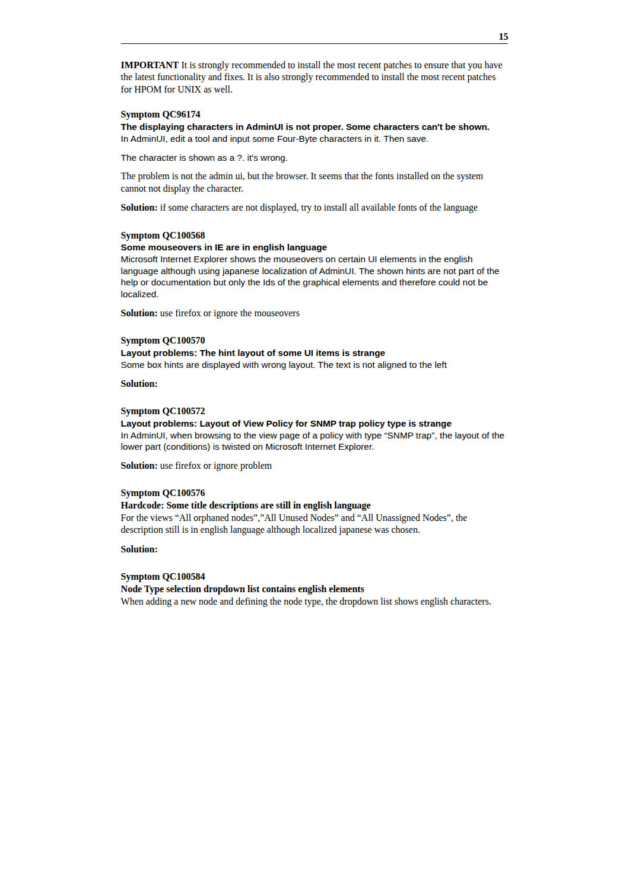15
IMPORTANT It is strongly recommended to install the most recent patches to ensure that you have the latest functionality and fixes. It is also strongly recommended to install the most recent patches for HPOM for UNIX as well.
Symptom QC96174
The displaying characters in AdminUI is not proper. Some characters can't be shown.
In AdminUI, edit a tool and input some Four-Byte characters in it. Then save.
The character is shown as a ?. it's wrong.
The problem is not the admin ui, but the browser. It seems that the fonts installed on the system cannot not display the character.
Solution: if some characters are not displayed, try to install all available fonts of the language
Symptom QC100568
Some mouseovers in IE are in english language
Microsoft Internet Explorer shows the mouseovers on certain UI elements in the english language although using japanese localization of AdminUI. The shown hints are not part of the help or documentation but only the Ids of the graphical elements and therefore could not be localized.
Solution: use firefox or ignore the mouseovers
Symptom QC100570
Layout problems: The hint layout of some UI items is strange
Some box hints are displayed with wrong layout. The text is not aligned to the left
Solution:
Symptom QC100572
Layout problems: Layout of View Policy for SNMP trap policy type is strange
In AdminUI, when browsing to the view page of a policy with type “SNMP trap”, the layout of the lower part (conditions) is twisted on Microsoft Internet Explorer.
Solution: use firefox or ignore problem
Symptom QC100576
Hardcode: Some title descriptions are still in english language
For the views “All orphaned nodes”,”All Unused Nodes” and “All Unassigned Nodes”, the description still is in english language although localized japanese was chosen.
Solution:
Symptom QC100584
Node Type selection dropdown list contains english elements
When adding a new node and defining the node type, the dropdown list shows english characters.